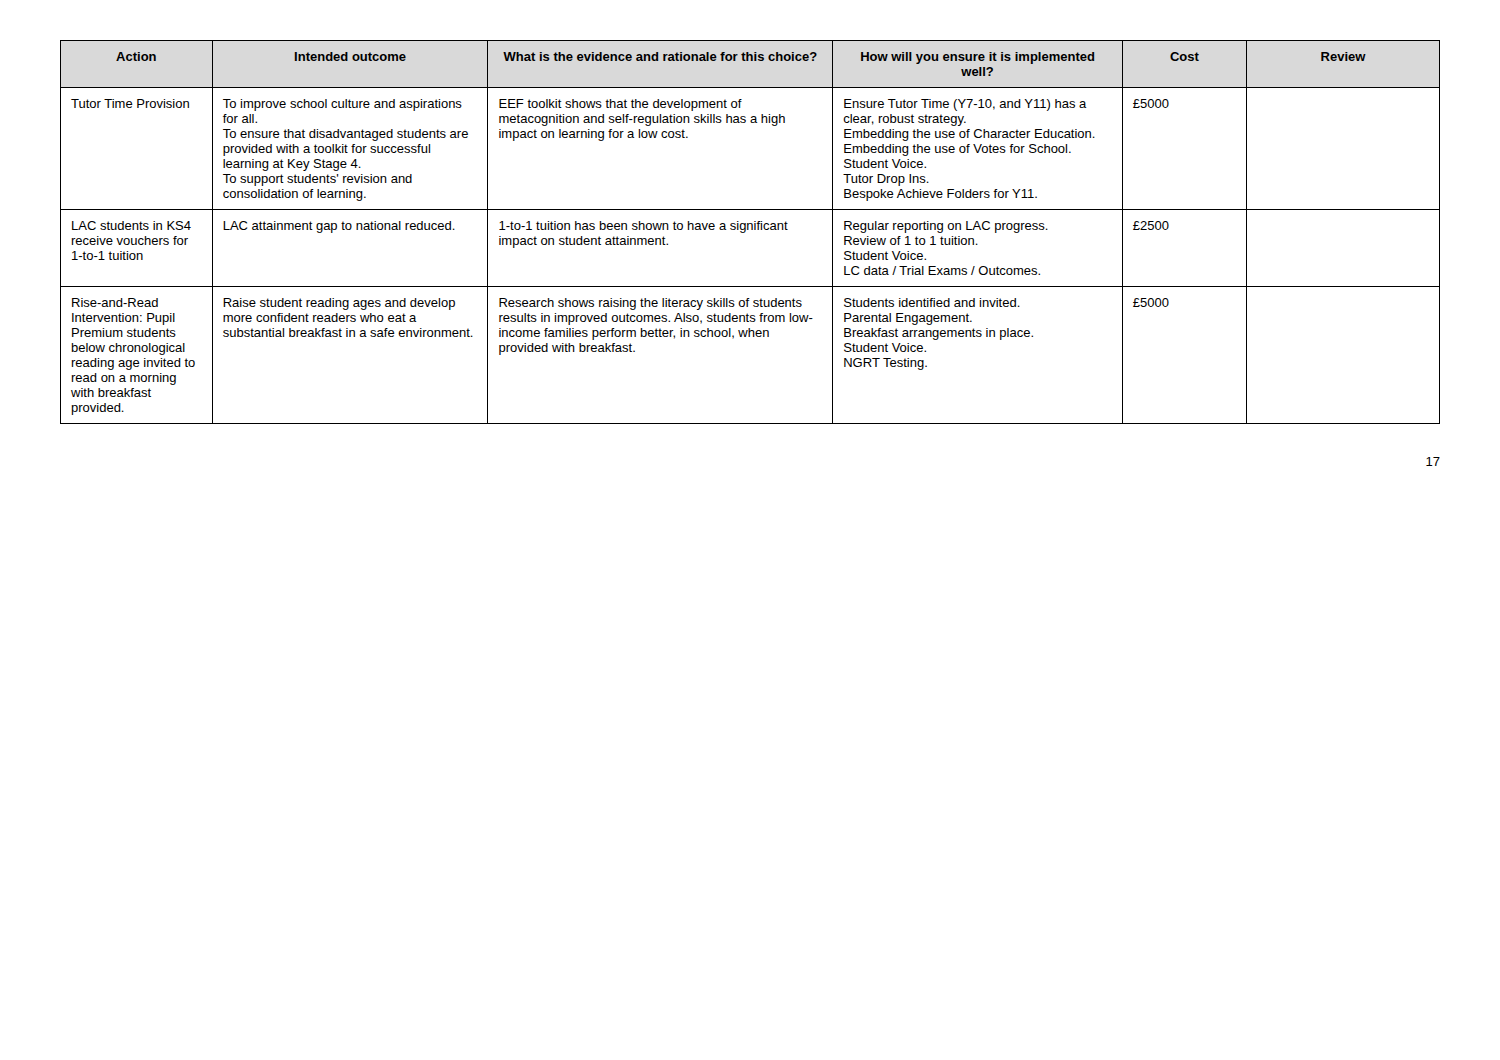| Action | Intended outcome | What is the evidence and rationale for this choice? | How will you ensure it is implemented well? | Cost | Review |
| --- | --- | --- | --- | --- | --- |
| Tutor Time Provision | To improve school culture and aspirations for all. To ensure that disadvantaged students are provided with a toolkit for successful learning at Key Stage 4. To support students' revision and consolidation of learning. | EEF toolkit shows that the development of metacognition and self-regulation skills has a high impact on learning for a low cost. | Ensure Tutor Time (Y7-10, and Y11) has a clear, robust strategy. Embedding the use of Character Education. Embedding the use of Votes for School. Student Voice. Tutor Drop Ins. Bespoke Achieve Folders for Y11. | £5000 | |
| LAC students in KS4 receive vouchers for 1-to-1 tuition | LAC attainment gap to national reduced. | 1-to-1 tuition has been shown to have a significant impact on student attainment. | Regular reporting on LAC progress. Review of 1 to 1 tuition. Student Voice. LC data / Trial Exams / Outcomes. | £2500 | |
| Rise-and-Read Intervention: Pupil Premium students below chronological reading age invited to read on a morning with breakfast provided. | Raise student reading ages and develop more confident readers who eat a substantial breakfast in a safe environment. | Research shows raising the literacy skills of students results in improved outcomes. Also, students from low-income families perform better, in school, when provided with breakfast. | Students identified and invited. Parental Engagement. Breakfast arrangements in place. Student Voice. NGRT Testing. | £5000 | |
17